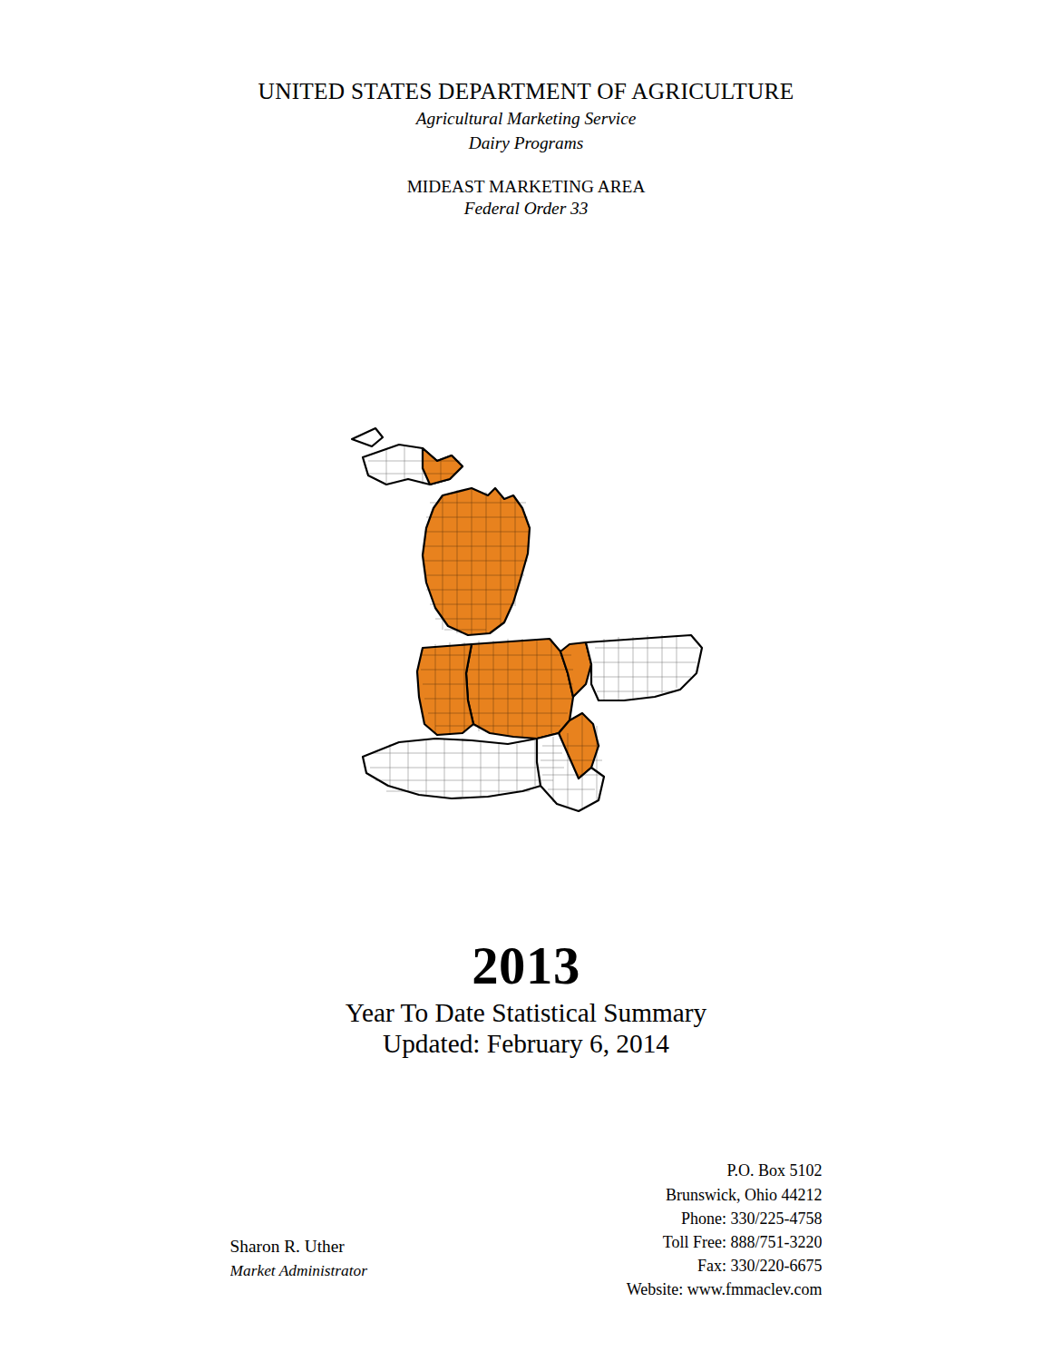UNITED STATES DEPARTMENT OF AGRICULTURE
Agricultural Marketing Service
Dairy Programs
MIDEAST MARKETING AREA
Federal Order 33
2013
Year To Date Statistical Summary
Updated: February 6, 2014
P.O. Box 5102
Brunswick, Ohio 44212
Phone: 330/225-4758
Toll Free: 888/751-3220
Fax: 330/220-6675
Website: www.fmmaclev.com
Sharon R. Uther
Market Administrator